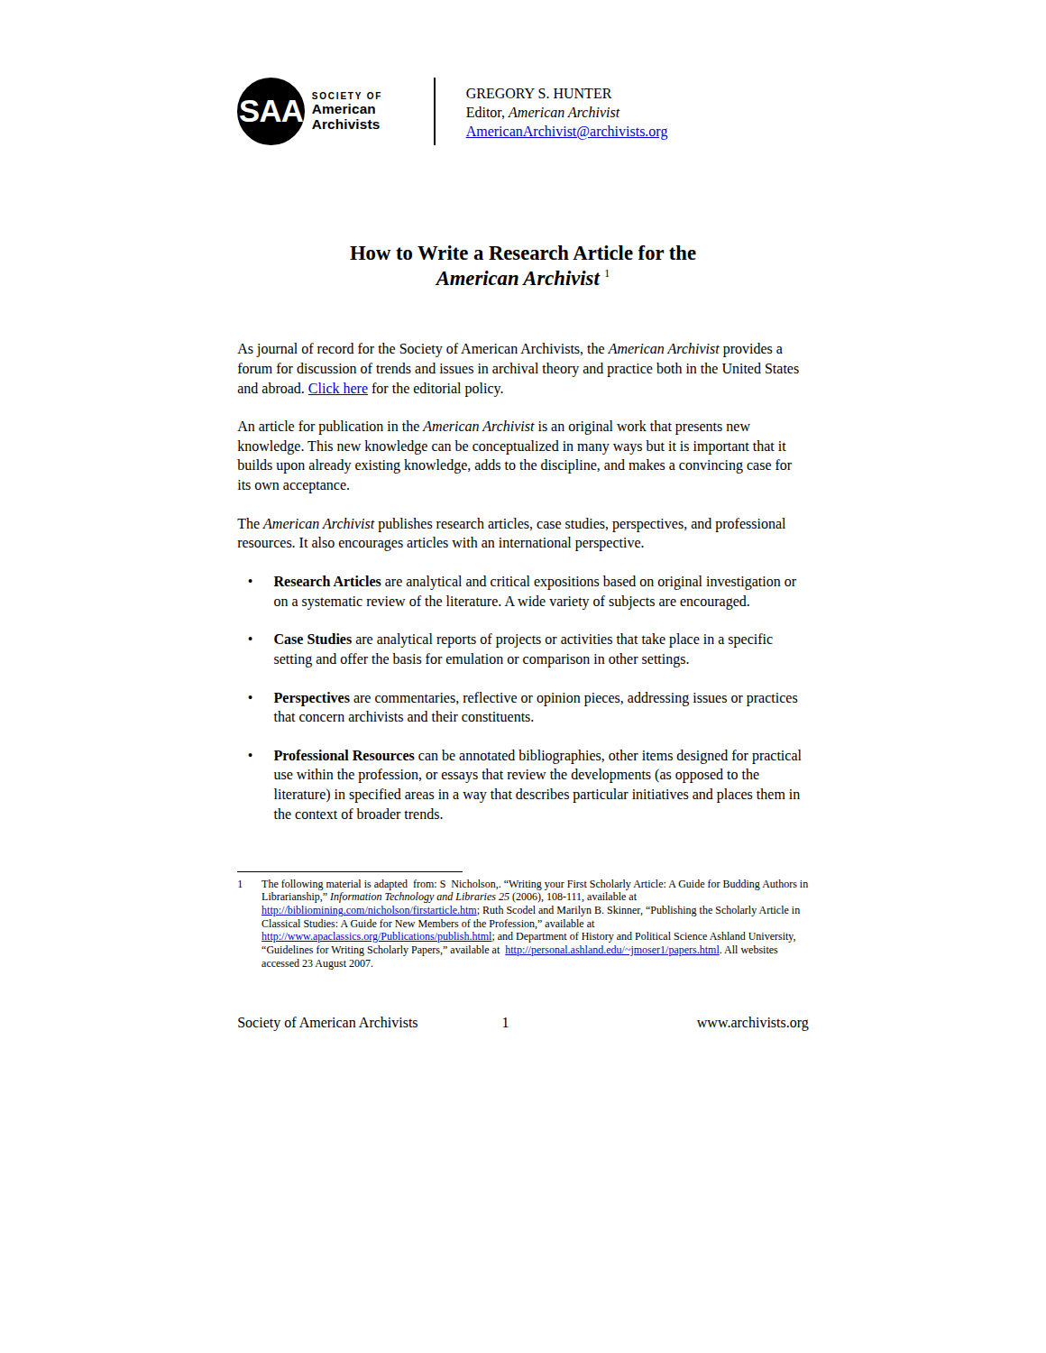SAA
SOCIETY OF American
Archivists
GREGORY S. HUNTER
Editor, American Archivist
AmericanArchivist@archivists.org
How to Write a Research Article for the
American Archivist 1
As journal of record for the Society of American Archivists, the American Archivist provides a forum for discussion of trends and issues in archival theory and practice both in the United States and abroad. Click here for the editorial policy.
An article for publication in the American Archivist is an original work that presents new knowledge. This new knowledge can be conceptualized in many ways but it is important that it builds upon already existing knowledge, adds to the discipline, and makes a convincing case for its own acceptance.
The American Archivist publishes research articles, case studies, perspectives, and professional resources. It also encourages articles with an international perspective.
Research Articles are analytical and critical expositions based on original investigation or on a systematic review of the literature. A wide variety of subjects are encouraged.
Case Studies are analytical reports of projects or activities that take place in a specific setting and offer the basis for emulation or comparison in other settings.
Perspectives are commentaries, reflective or opinion pieces, addressing issues or practices that concern archivists and their constituents.
Professional Resources can be annotated bibliographies, other items designed for practical use within the profession, or essays that review the developments (as opposed to the literature) in specified areas in a way that describes particular initiatives and places them in the context of broader trends.
1
The following material is adapted from: S Nicholson,. “Writing your First Scholarly Article: A Guide for Budding Authors in Librarianship,” Information Technology and Libraries 25 (2006), 108-111, available at http://bibliomining.com/nicholson/firstarticle.htm; Ruth Scodel and Marilyn B. Skinner, “Publishing the Scholarly Article in Classical Studies: A Guide for New Members of the Profession,” available at http://www.apaclassics.org/Publications/publish.html; and Department of History and Political Science Ashland University, “Guidelines for Writing Scholarly Papers,” available at http://personal.ashland.edu/~jmoser1/papers.html. All websites accessed 23 August 2007.
Society of American Archivists
1
www.archivists.org